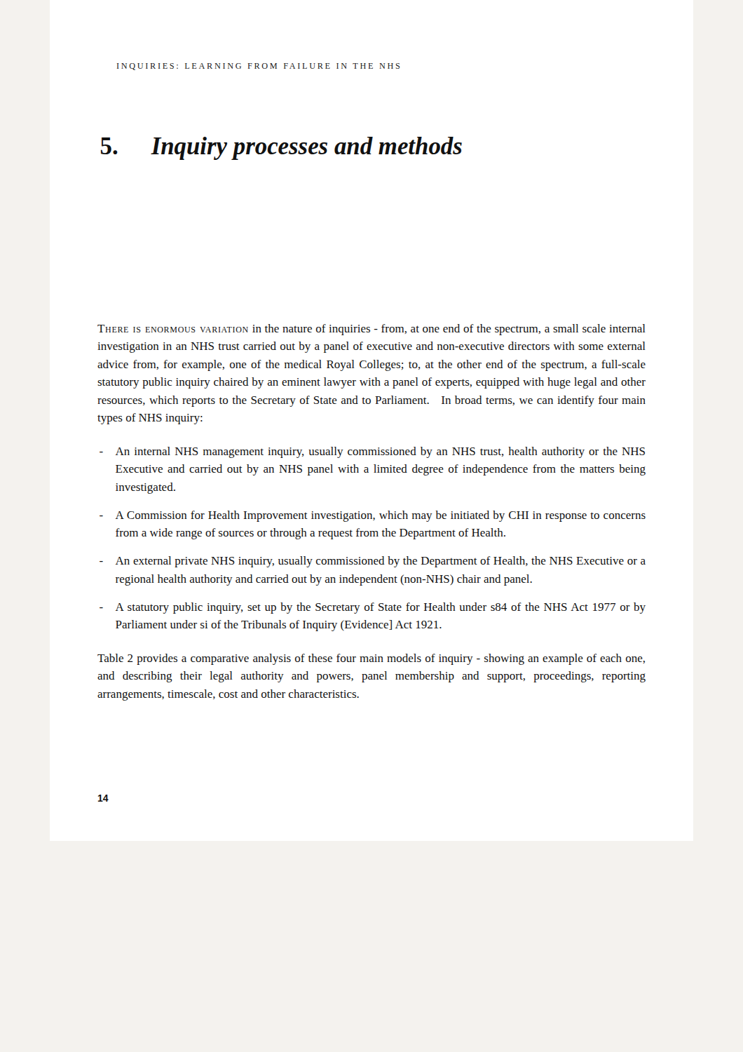Inquiries: Learning from Failure in the NHS
5. Inquiry processes and methods
There is enormous variation in the nature of inquiries - from, at one end of the spectrum, a small scale internal investigation in an NHS trust carried out by a panel of executive and non-executive directors with some external advice from, for example, one of the medical Royal Colleges; to, at the other end of the spectrum, a full-scale statutory public inquiry chaired by an eminent lawyer with a panel of experts, equipped with huge legal and other resources, which reports to the Secretary of State and to Parliament. In broad terms, we can identify four main types of NHS inquiry:
An internal NHS management inquiry, usually commissioned by an NHS trust, health authority or the NHS Executive and carried out by an NHS panel with a limited degree of independence from the matters being investigated.
A Commission for Health Improvement investigation, which may be initiated by CHI in response to concerns from a wide range of sources or through a request from the Department of Health.
An external private NHS inquiry, usually commissioned by the Department of Health, the NHS Executive or a regional health authority and carried out by an independent (non-NHS) chair and panel.
A statutory public inquiry, set up by the Secretary of State for Health under s84 of the NHS Act 1977 or by Parliament under si of the Tribunals of Inquiry (Evidence] Act 1921.
Table 2 provides a comparative analysis of these four main models of inquiry - showing an example of each one, and describing their legal authority and powers, panel membership and support, proceedings, reporting arrangements, timescale, cost and other characteristics.
14